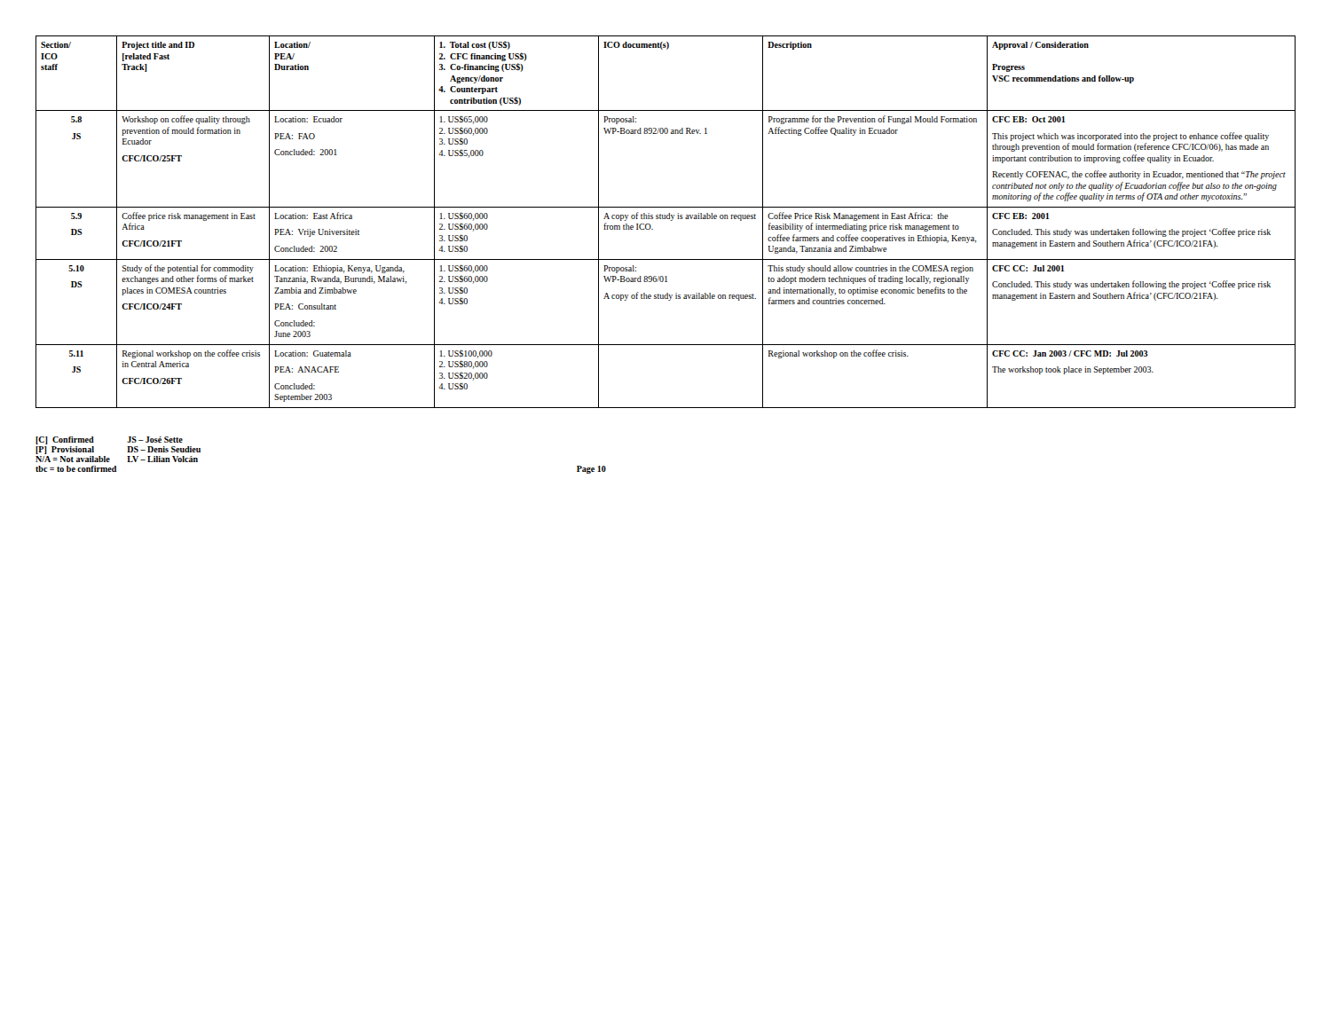| Section/ ICO staff | Project title and ID [related Fast Track] | Location/ PEA/ Duration | 1. Total cost (US$) 2. CFC financing US$) 3. Co-financing (US$) Agency/donor 4. Counterpart contribution (US$) | ICO document(s) | Description | Approval / Consideration Progress VSC recommendations and follow-up |
| --- | --- | --- | --- | --- | --- | --- |
| 5.8 JS | Workshop on coffee quality through prevention of mould formation in Ecuador CFC/ICO/25FT | Location: Ecuador PEA: FAO Concluded: 2001 | 1. US$65,000 2. US$60,000 3. US$0 4. US$5,000 | Proposal: WP-Board 892/00 and Rev. 1 | Programme for the Prevention of Fungal Mould Formation Affecting Coffee Quality in Ecuador | CFC EB: Oct 2001 This project which was incorporated into the project to enhance coffee quality through prevention of mould formation (reference CFC/ICO/06), has made an important contribution to improving coffee quality in Ecuador. Recently COFENAC, the coffee authority in Ecuador, mentioned that “ The project contributed not only to the quality of Ecuadorian coffee but also to the on-going monitoring of the coffee quality in terms of OTA and other mycotoxins. ” |
| 5.9 DS | Coffee price risk management in East Africa CFC/ICO/21FT | Location: East Africa PEA: Vrije Universiteit Concluded: 2002 | 1. US$60,000 2. US$60,000 3. US$0 4. US$0 | A copy of this study is available on request from the ICO. | Coffee Price Risk Management in East Africa: the feasibility of intermediating price risk management to coffee farmers and coffee cooperatives in Ethiopia, Kenya, Uganda, Tanzania and Zimbabwe | CFC EB: 2001 Concluded. This study was undertaken following the project ‘Coffee price risk management in Eastern and Southern Africa’ (CFC/ICO/21FA). |
| 5.10 DS | Study of the potential for commodity exchanges and other forms of market places in COMESA countries CFC/ICO/24FT | Location: Ethiopia, Kenya, Uganda, Tanzania, Rwanda, Burundi, Malawi, Zambia and Zimbabwe PEA: Consultant Concluded: June 2003 | 1. US$60,000 2. US$60,000 3. US$0 4. US$0 | Proposal: WP-Board 896/01 A copy of the study is available on request. | This study should allow countries in the COMESA region to adopt modern techniques of trading locally, regionally and internationally, to optimise economic benefits to the farmers and countries concerned. | CFC CC: Jul 2001 Concluded. This study was undertaken following the project ‘Coffee price risk management in Eastern and Southern Africa’ (CFC/ICO/21FA). |
| 5.11 JS | Regional workshop on the coffee crisis in Central America CFC/ICO/26FT | Location: Guatemala PEA: ANACAFE Concluded: September 2003 | 1. US$100,000 2. US$80,000 3. US$20,000 4. US$0 | | Regional workshop on the coffee crisis. | CFC CC: Jan 2003 / CFC MD: Jul 2003 The workshop took place in September 2003. |
[C] Confirmed
[P] Provisional
N/A = Not available
tbc = to be confirmed
JS – José Sette
DS – Denis Seudieu
LV – Lilian Volcán
Page 10